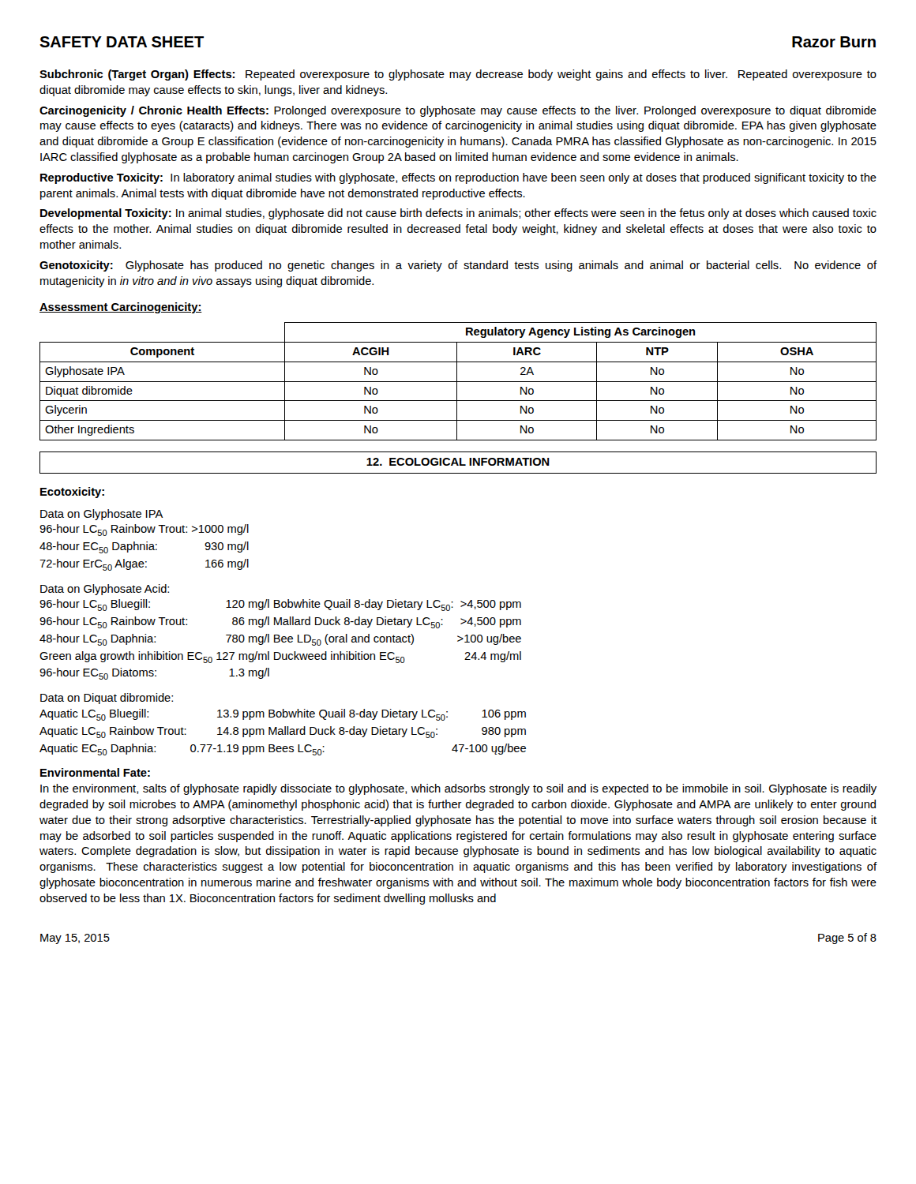SAFETY DATA SHEET Razor Burn
Subchronic (Target Organ) Effects: Repeated overexposure to glyphosate may decrease body weight gains and effects to liver. Repeated overexposure to diquat dibromide may cause effects to skin, lungs, liver and kidneys.
Carcinogenicity / Chronic Health Effects: Prolonged overexposure to glyphosate may cause effects to the liver. Prolonged overexposure to diquat dibromide may cause effects to eyes (cataracts) and kidneys. There was no evidence of carcinogenicity in animal studies using diquat dibromide. EPA has given glyphosate and diquat dibromide a Group E classification (evidence of non-carcinogenicity in humans). Canada PMRA has classified Glyphosate as non-carcinogenic. In 2015 IARC classified glyphosate as a probable human carcinogen Group 2A based on limited human evidence and some evidence in animals.
Reproductive Toxicity: In laboratory animal studies with glyphosate, effects on reproduction have been seen only at doses that produced significant toxicity to the parent animals. Animal tests with diquat dibromide have not demonstrated reproductive effects.
Developmental Toxicity: In animal studies, glyphosate did not cause birth defects in animals; other effects were seen in the fetus only at doses which caused toxic effects to the mother. Animal studies on diquat dibromide resulted in decreased fetal body weight, kidney and skeletal effects at doses that were also toxic to mother animals.
Genotoxicity: Glyphosate has produced no genetic changes in a variety of standard tests using animals and animal or bacterial cells. No evidence of mutagenicity in in vitro and in vivo assays using diquat dibromide.
Assessment Carcinogenicity:
| | Regulatory Agency Listing As Carcinogen |
| Component | ACGIH | IARC | NTP | OSHA |
| Glyphosate IPA | No | 2A | No | No |
| Diquat dibromide | No | No | No | No |
| Glycerin | No | No | No | No |
| Other Ingredients | No | No | No | No |
12. ECOLOGICAL INFORMATION
Ecotoxicity:
Data on Glyphosate IPA
| 96-hour LC 50 Rainbow Trout: | >1000 mg/l |
| 48-hour EC 50 Daphnia: | 930 mg/l |
| 72-hour ErC 50 Algae: | 166 mg/l |
Data on Glyphosate Acid:
| 96-hour LC 50 Bluegill: | 120 mg/l | Bobwhite Quail 8-day Dietary LC 50 : | >4,500 ppm |
| 96-hour LC 50 Rainbow Trout: | 86 mg/l | Mallard Duck 8-day Dietary LC 50 : | >4,500 ppm |
| 48-hour LC 50 Daphnia: | 780 mg/l | Bee LD 50 (oral and contact) | >100 ug/bee |
| Green alga growth inhibition EC 50 | 127 mg/ml | Duckweed inhibition EC 50 | 24.4 mg/ml |
| 96-hour EC 50 Diatoms: | 1.3 mg/l | | |
Data on Diquat dibromide:
| Aquatic LC 50 Bluegill: | 13.9 ppm | Bobwhite Quail 8-day Dietary LC 50 : | 106 ppm |
| Aquatic LC 50 Rainbow Trout: | 14.8 ppm | Mallard Duck 8-day Dietary LC 50 : | 980 ppm |
| Aquatic EC 50 Daphnia: | 0.77-1.19 ppm | Bees LC 50 : | 47-100 ųg/bee |
Environmental Fate:
In the environment, salts of glyphosate rapidly dissociate to glyphosate, which adsorbs strongly to soil and is expected to be immobile in soil. Glyphosate is readily degraded by soil microbes to AMPA (aminomethyl phosphonic acid) that is further degraded to carbon dioxide. Glyphosate and AMPA are unlikely to enter ground water due to their strong adsorptive characteristics. Terrestrially-applied glyphosate has the potential to move into surface waters through soil erosion because it may be adsorbed to soil particles suspended in the runoff. Aquatic applications registered for certain formulations may also result in glyphosate entering surface waters. Complete degradation is slow, but dissipation in water is rapid because glyphosate is bound in sediments and has low biological availability to aquatic organisms. These characteristics suggest a low potential for bioconcentration in aquatic organisms and this has been verified by laboratory investigations of glyphosate bioconcentration in numerous marine and freshwater organisms with and without soil. The maximum whole body bioconcentration factors for fish were observed to be less than 1X. Bioconcentration factors for sediment dwelling mollusks and
May 15, 2015 Page 5 of 8